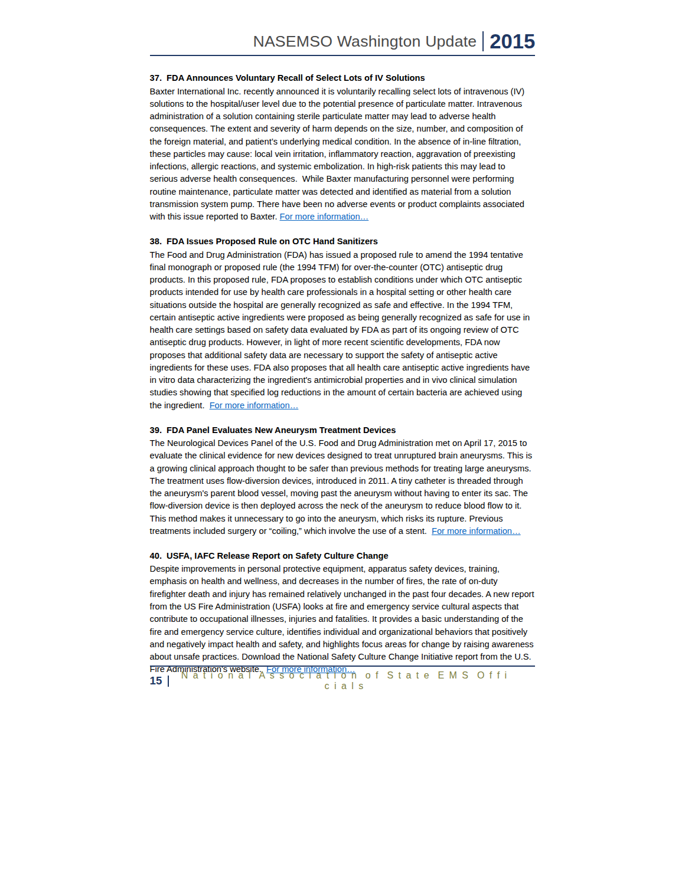NASEMSO Washington Update 2015
37. FDA Announces Voluntary Recall of Select Lots of IV Solutions
Baxter International Inc. recently announced it is voluntarily recalling select lots of intravenous (IV) solutions to the hospital/user level due to the potential presence of particulate matter. Intravenous administration of a solution containing sterile particulate matter may lead to adverse health consequences. The extent and severity of harm depends on the size, number, and composition of the foreign material, and patient’s underlying medical condition. In the absence of in-line filtration, these particles may cause: local vein irritation, inflammatory reaction, aggravation of preexisting infections, allergic reactions, and systemic embolization. In high-risk patients this may lead to serious adverse health consequences. While Baxter manufacturing personnel were performing routine maintenance, particulate matter was detected and identified as material from a solution transmission system pump. There have been no adverse events or product complaints associated with this issue reported to Baxter. For more information…
38. FDA Issues Proposed Rule on OTC Hand Sanitizers
The Food and Drug Administration (FDA) has issued a proposed rule to amend the 1994 tentative final monograph or proposed rule (the 1994 TFM) for over-the-counter (OTC) antiseptic drug products. In this proposed rule, FDA proposes to establish conditions under which OTC antiseptic products intended for use by health care professionals in a hospital setting or other health care situations outside the hospital are generally recognized as safe and effective. In the 1994 TFM, certain antiseptic active ingredients were proposed as being generally recognized as safe for use in health care settings based on safety data evaluated by FDA as part of its ongoing review of OTC antiseptic drug products. However, in light of more recent scientific developments, FDA now proposes that additional safety data are necessary to support the safety of antiseptic active ingredients for these uses. FDA also proposes that all health care antiseptic active ingredients have in vitro data characterizing the ingredient's antimicrobial properties and in vivo clinical simulation studies showing that specified log reductions in the amount of certain bacteria are achieved using the ingredient. For more information…
39. FDA Panel Evaluates New Aneurysm Treatment Devices
The Neurological Devices Panel of the U.S. Food and Drug Administration met on April 17, 2015 to evaluate the clinical evidence for new devices designed to treat unruptured brain aneurysms. This is a growing clinical approach thought to be safer than previous methods for treating large aneurysms. The treatment uses flow-diversion devices, introduced in 2011. A tiny catheter is threaded through the aneurysm's parent blood vessel, moving past the aneurysm without having to enter its sac. The flow-diversion device is then deployed across the neck of the aneurysm to reduce blood flow to it. This method makes it unnecessary to go into the aneurysm, which risks its rupture. Previous treatments included surgery or “coiling,” which involve the use of a stent. For more information…
40. USFA, IAFC Release Report on Safety Culture Change
Despite improvements in personal protective equipment, apparatus safety devices, training, emphasis on health and wellness, and decreases in the number of fires, the rate of on-duty firefighter death and injury has remained relatively unchanged in the past four decades. A new report from the US Fire Administration (USFA) looks at fire and emergency service cultural aspects that contribute to occupational illnesses, injuries and fatalities. It provides a basic understanding of the fire and emergency service culture, identifies individual and organizational behaviors that positively and negatively impact health and safety, and highlights focus areas for change by raising awareness about unsafe practices. Download the National Safety Culture Change Initiative report from the U.S. Fire Administration's website. For more information…
15 N a t i o n a l A s s o c i a t i o n o f S t a t e E M S O f f i c i a l s